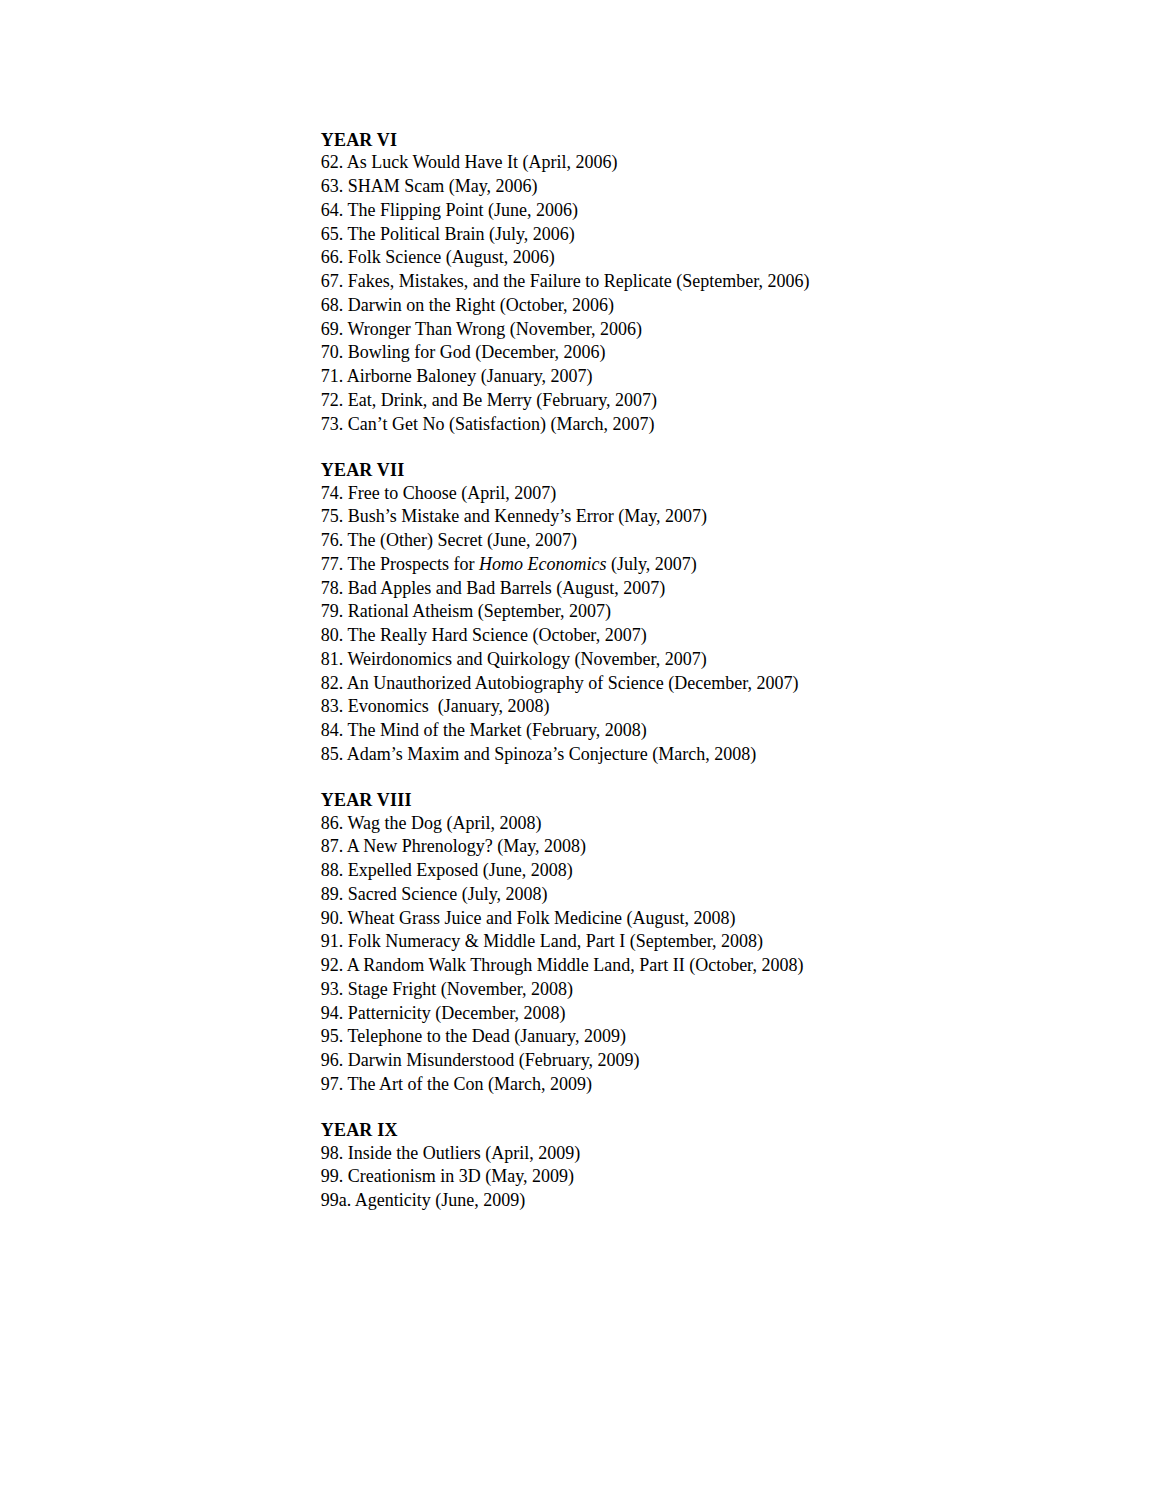YEAR VI
62. As Luck Would Have It (April, 2006)
63. SHAM Scam (May, 2006)
64. The Flipping Point (June, 2006)
65. The Political Brain (July, 2006)
66. Folk Science (August, 2006)
67. Fakes, Mistakes, and the Failure to Replicate (September, 2006)
68. Darwin on the Right (October, 2006)
69. Wronger Than Wrong (November, 2006)
70. Bowling for God (December, 2006)
71. Airborne Baloney (January, 2007)
72. Eat, Drink, and Be Merry (February, 2007)
73. Can’t Get No (Satisfaction) (March, 2007)
YEAR VII
74. Free to Choose (April, 2007)
75. Bush’s Mistake and Kennedy’s Error (May, 2007)
76. The (Other) Secret (June, 2007)
77. The Prospects for Homo Economics (July, 2007)
78. Bad Apples and Bad Barrels (August, 2007)
79. Rational Atheism (September, 2007)
80. The Really Hard Science (October, 2007)
81. Weirdonomics and Quirkology (November, 2007)
82. An Unauthorized Autobiography of Science (December, 2007)
83. Evonomics (January, 2008)
84. The Mind of the Market (February, 2008)
85. Adam’s Maxim and Spinoza’s Conjecture (March, 2008)
YEAR VIII
86. Wag the Dog (April, 2008)
87. A New Phrenology? (May, 2008)
88. Expelled Exposed (June, 2008)
89. Sacred Science (July, 2008)
90. Wheat Grass Juice and Folk Medicine (August, 2008)
91. Folk Numeracy & Middle Land, Part I (September, 2008)
92. A Random Walk Through Middle Land, Part II (October, 2008)
93. Stage Fright (November, 2008)
94. Patternicity (December, 2008)
95. Telephone to the Dead (January, 2009)
96. Darwin Misunderstood (February, 2009)
97. The Art of the Con (March, 2009)
YEAR IX
98. Inside the Outliers (April, 2009)
99. Creationism in 3D (May, 2009)
99a. Agenticity (June, 2009)